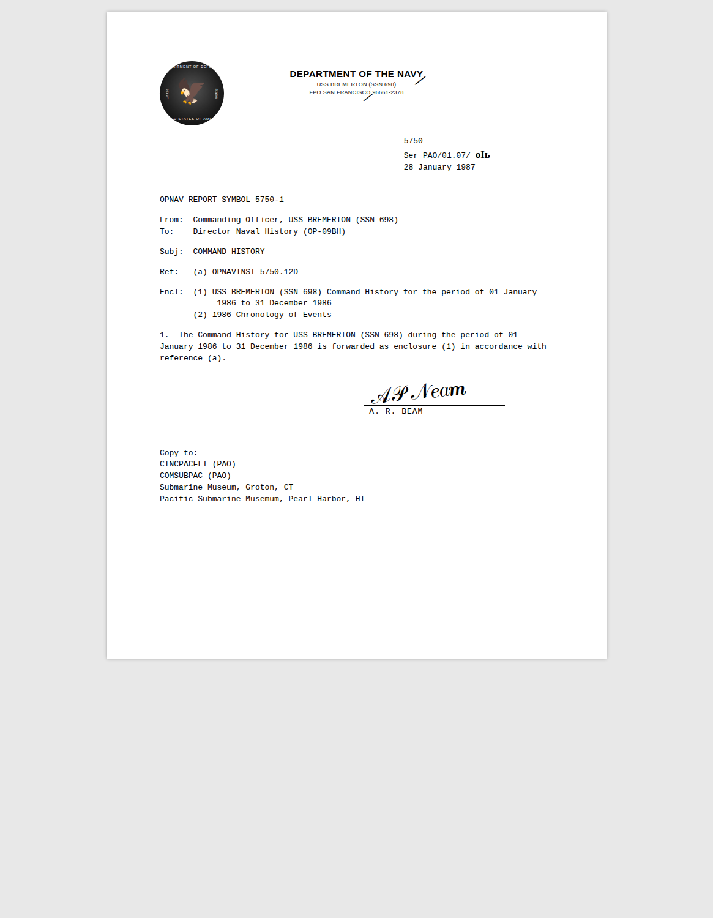Department of Defense
🦅
United
States
United States of America
DEPARTMENT OF THE NAVY
USS BREMERTON (SSN 698)
FPO SAN FRANCISCO 96661-2378
∕
∕
5750 Ser PAO/01.07/ оІь 28 January 1987
OPNAV REPORT SYMBOL 5750-1
From: Commanding Officer, USS BREMERTON (SSN 698) To: Director Naval History (OP-09BH)
Subj: COMMAND HISTORY
Ref: (a) OPNAVINST 5750.12D
Encl: (1) USS BREMERTON (SSN 698) Command History for the period of 01 January 1986 to 31 December 1986 (2) 1986 Chronology of Events
1. The Command History for USS BREMERTON (SSN 698) during the period of 01 January 1986 to 31 December 1986 is forwarded as enclosure (1) in accordance with reference (a).
𝒜 𝒫  𝒩𝑒𝑎𝒎
A. R. BEAM
Copy to:
CINCPACFLT (PAO)
COMSUBPAC (PAO)
Submarine Museum, Groton, CT
Pacific Submarine Musemum, Pearl Harbor, HI